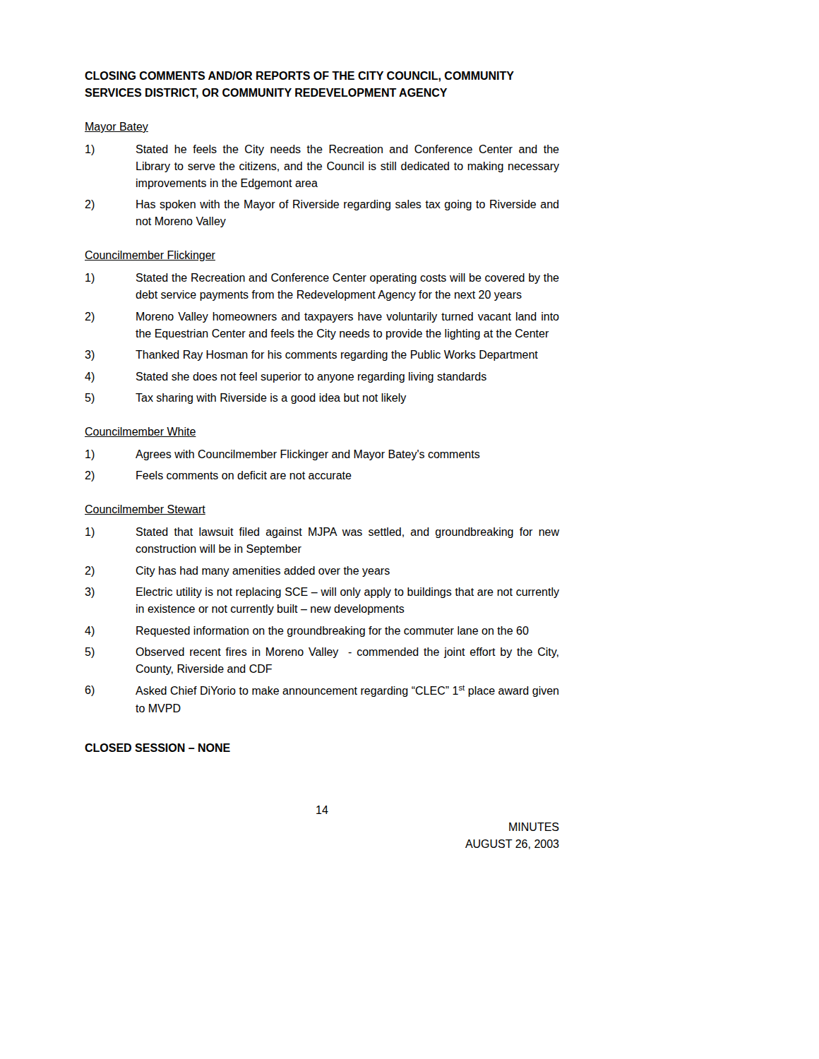CLOSING COMMENTS AND/OR REPORTS OF THE CITY COUNCIL, COMMUNITY SERVICES DISTRICT, OR COMMUNITY REDEVELOPMENT AGENCY
Mayor Batey
Stated he feels the City needs the Recreation and Conference Center and the Library to serve the citizens, and the Council is still dedicated to making necessary improvements in the Edgemont area
Has spoken with the Mayor of Riverside regarding sales tax going to Riverside and not Moreno Valley
Councilmember Flickinger
Stated the Recreation and Conference Center operating costs will be covered by the debt service payments from the Redevelopment Agency for the next 20 years
Moreno Valley homeowners and taxpayers have voluntarily turned vacant land into the Equestrian Center and feels the City needs to provide the lighting at the Center
Thanked Ray Hosman for his comments regarding the Public Works Department
Stated she does not feel superior to anyone regarding living standards
Tax sharing with Riverside is a good idea but not likely
Councilmember White
Agrees with Councilmember Flickinger and Mayor Batey's comments
Feels comments on deficit are not accurate
Councilmember Stewart
Stated that lawsuit filed against MJPA was settled, and groundbreaking for new construction will be in September
City has had many amenities added over the years
Electric utility is not replacing SCE – will only apply to buildings that are not currently in existence or not currently built – new developments
Requested information on the groundbreaking for the commuter lane on the 60
Observed recent fires in Moreno Valley - commended the joint effort by the City, County, Riverside and CDF
Asked Chief DiYorio to make announcement regarding “CLEC” 1st place award given to MVPD
CLOSED SESSION – NONE
14
MINUTES
AUGUST 26, 2003